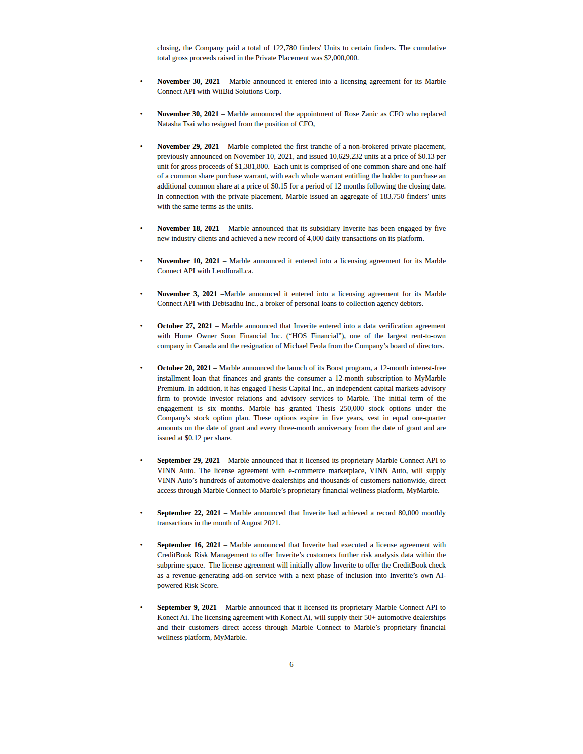closing, the Company paid a total of 122,780 finders' Units to certain finders. The cumulative total gross proceeds raised in the Private Placement was $2,000,000.
November 30, 2021 – Marble announced it entered into a licensing agreement for its Marble Connect API with WiiBid Solutions Corp.
November 30, 2021 – Marble announced the appointment of Rose Zanic as CFO who replaced Natasha Tsai who resigned from the position of CFO,
November 29, 2021 – Marble completed the first tranche of a non-brokered private placement, previously announced on November 10, 2021, and issued 10,629,232 units at a price of $0.13 per unit for gross proceeds of $1,381,800. Each unit is comprised of one common share and one-half of a common share purchase warrant, with each whole warrant entitling the holder to purchase an additional common share at a price of $0.15 for a period of 12 months following the closing date. In connection with the private placement, Marble issued an aggregate of 183,750 finders’ units with the same terms as the units.
November 18, 2021 – Marble announced that its subsidiary Inverite has been engaged by five new industry clients and achieved a new record of 4,000 daily transactions on its platform.
November 10, 2021 – Marble announced it entered into a licensing agreement for its Marble Connect API with Lendforall.ca.
November 3, 2021 –Marble announced it entered into a licensing agreement for its Marble Connect API with Debtsadhu Inc., a broker of personal loans to collection agency debtors.
October 27, 2021 – Marble announced that Inverite entered into a data verification agreement with Home Owner Soon Financial Inc. (“HOS Financial”), one of the largest rent-to-own company in Canada and the resignation of Michael Feola from the Company’s board of directors.
October 20, 2021 – Marble announced the launch of its Boost program, a 12-month interest-free installment loan that finances and grants the consumer a 12-month subscription to MyMarble Premium. In addition, it has engaged Thesis Capital Inc., an independent capital markets advisory firm to provide investor relations and advisory services to Marble. The initial term of the engagement is six months. Marble has granted Thesis 250,000 stock options under the Company's stock option plan. These options expire in five years, vest in equal one-quarter amounts on the date of grant and every three-month anniversary from the date of grant and are issued at $0.12 per share.
September 29, 2021 – Marble announced that it licensed its proprietary Marble Connect API to VINN Auto. The license agreement with e-commerce marketplace, VINN Auto, will supply VINN Auto’s hundreds of automotive dealerships and thousands of customers nationwide, direct access through Marble Connect to Marble’s proprietary financial wellness platform, MyMarble.
September 22, 2021 – Marble announced that Inverite had achieved a record 80,000 monthly transactions in the month of August 2021.
September 16, 2021 – Marble announced that Inverite had executed a license agreement with CreditBook Risk Management to offer Inverite’s customers further risk analysis data within the subprime space. The license agreement will initially allow Inverite to offer the CreditBook check as a revenue-generating add-on service with a next phase of inclusion into Inverite’s own AI-powered Risk Score.
September 9, 2021 – Marble announced that it licensed its proprietary Marble Connect API to Konect Ai. The licensing agreement with Konect Ai, will supply their 50+ automotive dealerships and their customers direct access through Marble Connect to Marble’s proprietary financial wellness platform, MyMarble.
6